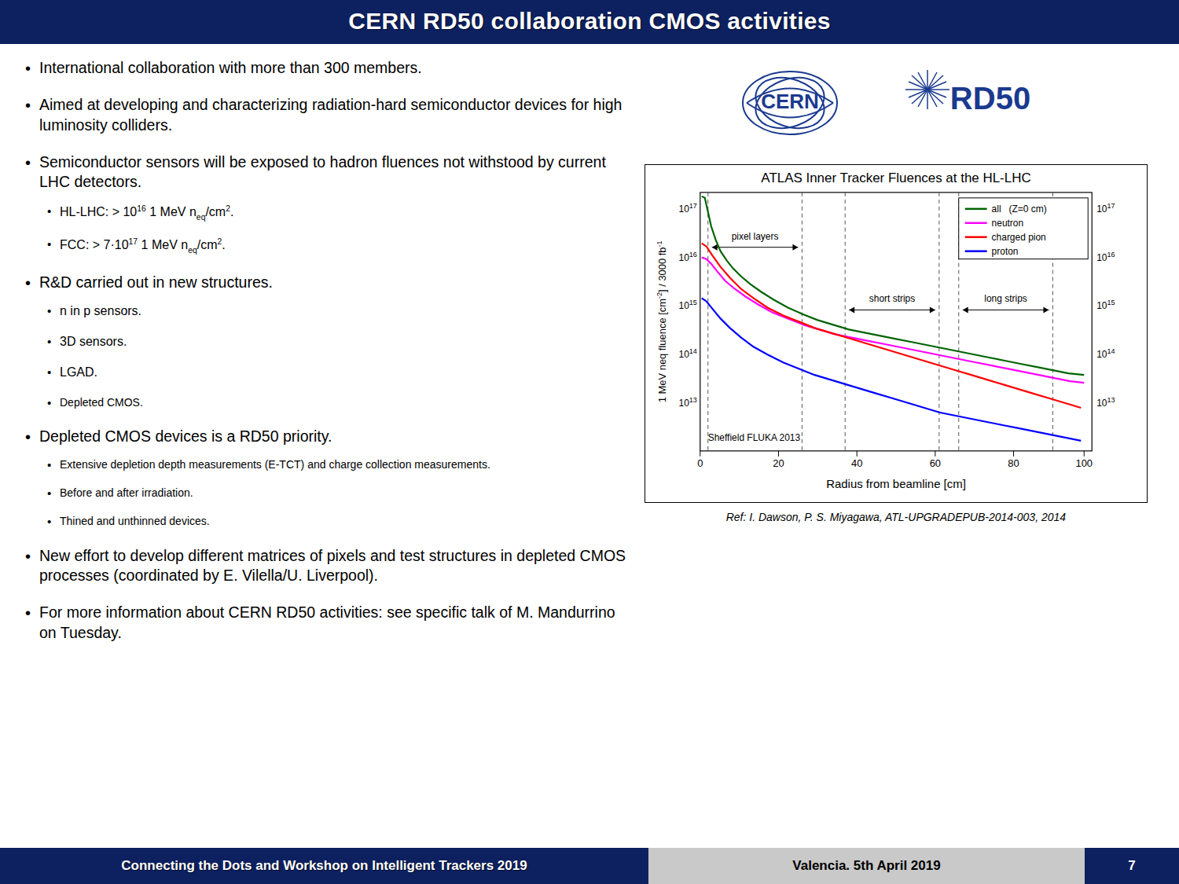CERN RD50 collaboration CMOS activities
International collaboration with more than 300 members.
Aimed at developing and characterizing radiation-hard semiconductor devices for high luminosity colliders.
Semiconductor sensors will be exposed to hadron fluences not withstood by current LHC detectors.
HL-LHC: > 1016 1 MeV neq/cm2.
FCC: > 7·1017 1 MeV neq/cm2.
R&D carried out in new structures.
n in p sensors.
3D sensors.
LGAD.
Depleted CMOS.
Depleted CMOS devices is a RD50 priority.
Extensive depletion depth measurements (E-TCT) and charge collection measurements.
Before and after irradiation.
Thined and unthinned devices.
New effort to develop different matrices of pixels and test structures in depleted CMOS processes (coordinated by E. Vilella/U. Liverpool).
For more information about CERN RD50 activities: see specific talk of M. Mandurrino on Tuesday.
CERN
RD50
ATLAS Inner Tracker Fluences at the HL-LHC 1 MeV neq fluence [cm-2] / 3000 fb-1 Radius from beamline [cm] 1017 1016 1015 1014 1013 1017 1016 1015 1014 1013 0 20 40 60 80 100 pixel layers short strips long strips all (Z=0 cm) neutron charged pion proton Sheffield FLUKA 2013
Ref: I. Dawson, P. S. Miyagawa, ATL-UPGRADEPUB-2014-003, 2014
Connecting the Dots and Workshop on Intelligent Trackers 2019
Valencia. 5th April 2019
7